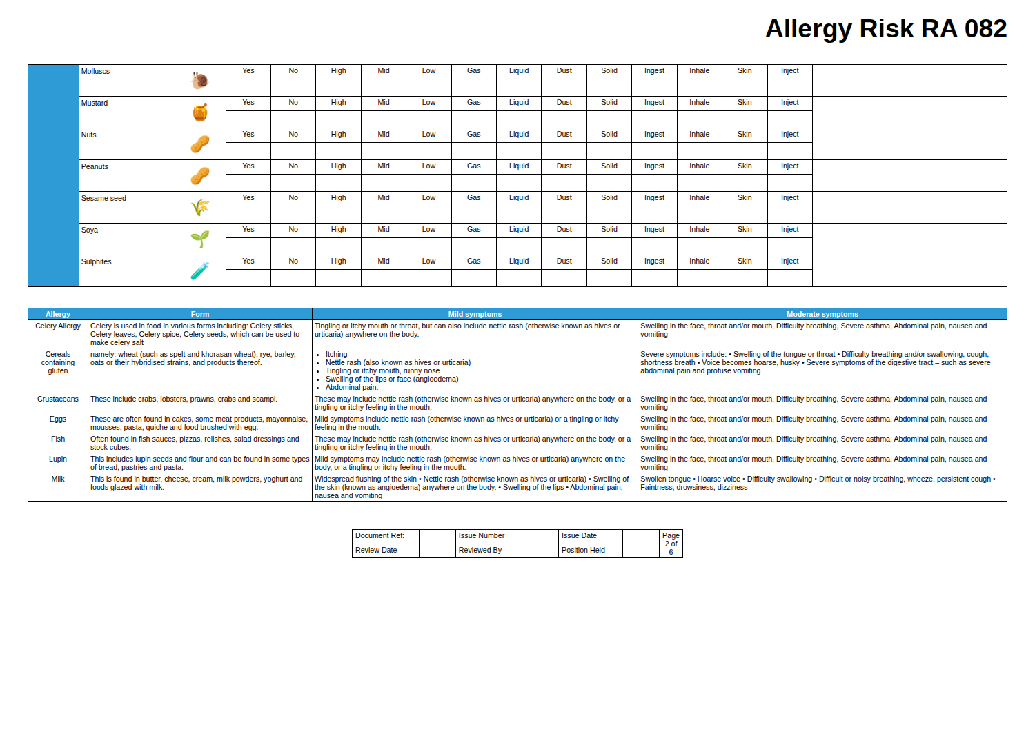Allergy Risk RA 082
| | Molluscs | 🐌 | Yes | No | High | Mid | Low | Gas | Liquid | Dust | Solid | Ingest | Inhale | Skin | Inject | |
| Mustard | 🍯 | Yes | No | High | Mid | Low | Gas | Liquid | Dust | Solid | Ingest | Inhale | Skin | Inject | |
| Nuts | 🥜 | Yes | No | High | Mid | Low | Gas | Liquid | Dust | Solid | Ingest | Inhale | Skin | Inject | |
| Peanuts | 🥜 | Yes | No | High | Mid | Low | Gas | Liquid | Dust | Solid | Ingest | Inhale | Skin | Inject | |
| Sesame seed | 🌾 | Yes | No | High | Mid | Low | Gas | Liquid | Dust | Solid | Ingest | Inhale | Skin | Inject | |
| Soya | 🌱 | Yes | No | High | Mid | Low | Gas | Liquid | Dust | Solid | Ingest | Inhale | Skin | Inject | |
| Sulphites | 🧪 | Yes | No | High | Mid | Low | Gas | Liquid | Dust | Solid | Ingest | Inhale | Skin | Inject | |
| Allergy | Form | Mild symptoms | Moderate symptoms |
| --- | --- | --- | --- |
| Celery Allergy | Celery is used in food in various forms including: Celery sticks, Celery leaves, Celery spice, Celery seeds, which can be used to make celery salt | Tingling or itchy mouth or throat, but can also include nettle rash (otherwise known as hives or urticaria) anywhere on the body. | Swelling in the face, throat and/or mouth, Difficulty breathing, Severe asthma, Abdominal pain, nausea and vomiting |
| Cereals containing gluten | namely: wheat (such as spelt and khorasan wheat), rye, barley, oats or their hybridised strains, and products thereof. | Itching Nettle rash (also known as hives or urticaria) Tingling or itchy mouth, runny nose Swelling of the lips or face (angioedema) Abdominal pain. | Severe symptoms include: • Swelling of the tongue or throat • Difficulty breathing and/or swallowing, cough, shortness breath • Voice becomes hoarse, husky • Severe symptoms of the digestive tract – such as severe abdominal pain and profuse vomiting |
| Crustaceans | These include crabs, lobsters, prawns, crabs and scampi. | These may include nettle rash (otherwise known as hives or urticaria) anywhere on the body, or a tingling or itchy feeling in the mouth. | Swelling in the face, throat and/or mouth, Difficulty breathing, Severe asthma, Abdominal pain, nausea and vomiting |
| Eggs | These are often found in cakes, some meat products, mayonnaise, mousses, pasta, quiche and food brushed with egg. | Mild symptoms include nettle rash (otherwise known as hives or urticaria) or a tingling or itchy feeling in the mouth. | Swelling in the face, throat and/or mouth, Difficulty breathing, Severe asthma, Abdominal pain, nausea and vomiting |
| Fish | Often found in fish sauces, pizzas, relishes, salad dressings and stock cubes. | These may include nettle rash (otherwise known as hives or urticaria) anywhere on the body, or a tingling or itchy feeling in the mouth. | Swelling in the face, throat and/or mouth, Difficulty breathing, Severe asthma, Abdominal pain, nausea and vomiting |
| Lupin | This includes lupin seeds and flour and can be found in some types of bread, pastries and pasta. | Mild symptoms may include nettle rash (otherwise known as hives or urticaria) anywhere on the body, or a tingling or itchy feeling in the mouth. | Swelling in the face, throat and/or mouth, Difficulty breathing, Severe asthma, Abdominal pain, nausea and vomiting |
| Milk | This is found in butter, cheese, cream, milk powders, yoghurt and foods glazed with milk. | Widespread flushing of the skin • Nettle rash (otherwise known as hives or urticaria) • Swelling of the skin (known as angioedema) anywhere on the body. • Swelling of the lips • Abdominal pain, nausea and vomiting | Swollen tongue • Hoarse voice • Difficulty swallowing • Difficult or noisy breathing, wheeze, persistent cough • Faintness, drowsiness, dizziness |
| Document Ref: | | Issue Number | | Issue Date | | Page 2 of 6 |
| Review Date | | Reviewed By | | Position Held | |